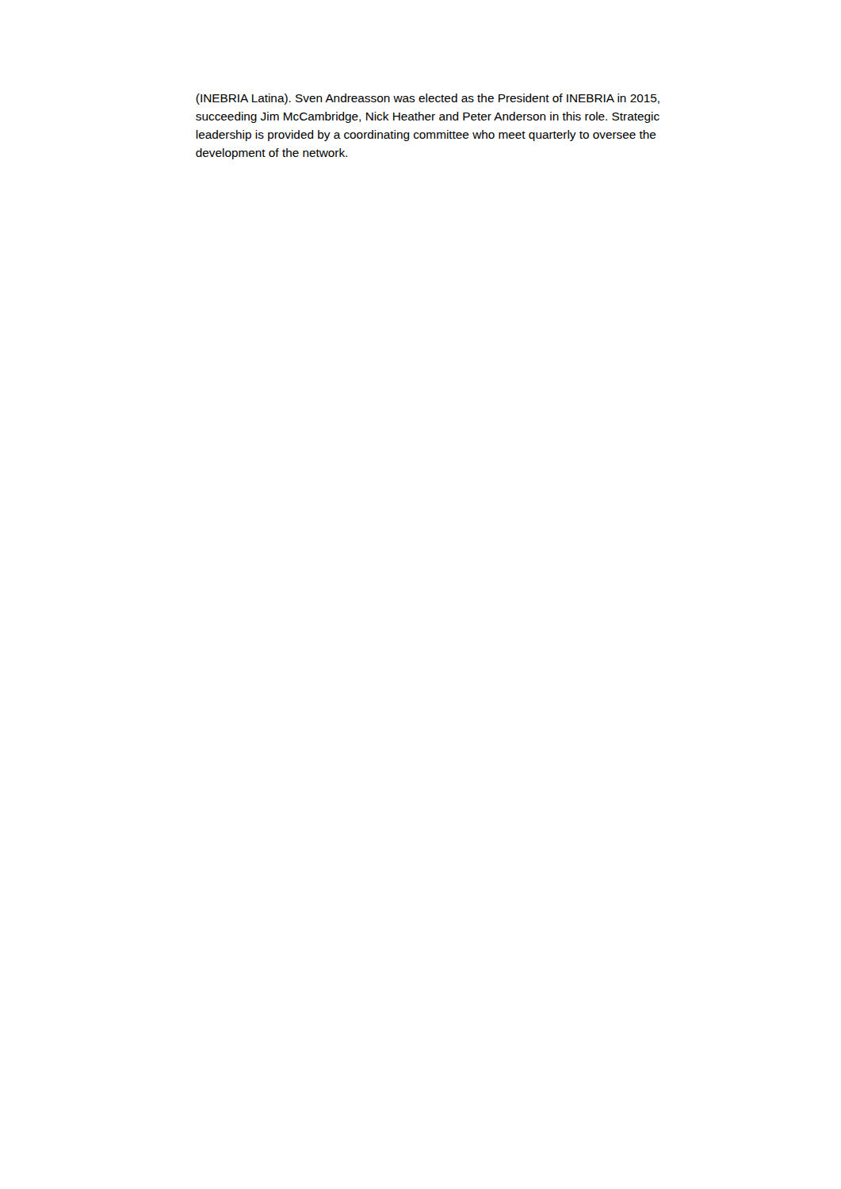(INEBRIA Latina). Sven Andreasson was elected as the President of INEBRIA in 2015, succeeding Jim McCambridge, Nick Heather and Peter Anderson in this role. Strategic leadership is provided by a coordinating committee who meet quarterly to oversee the development of the network.